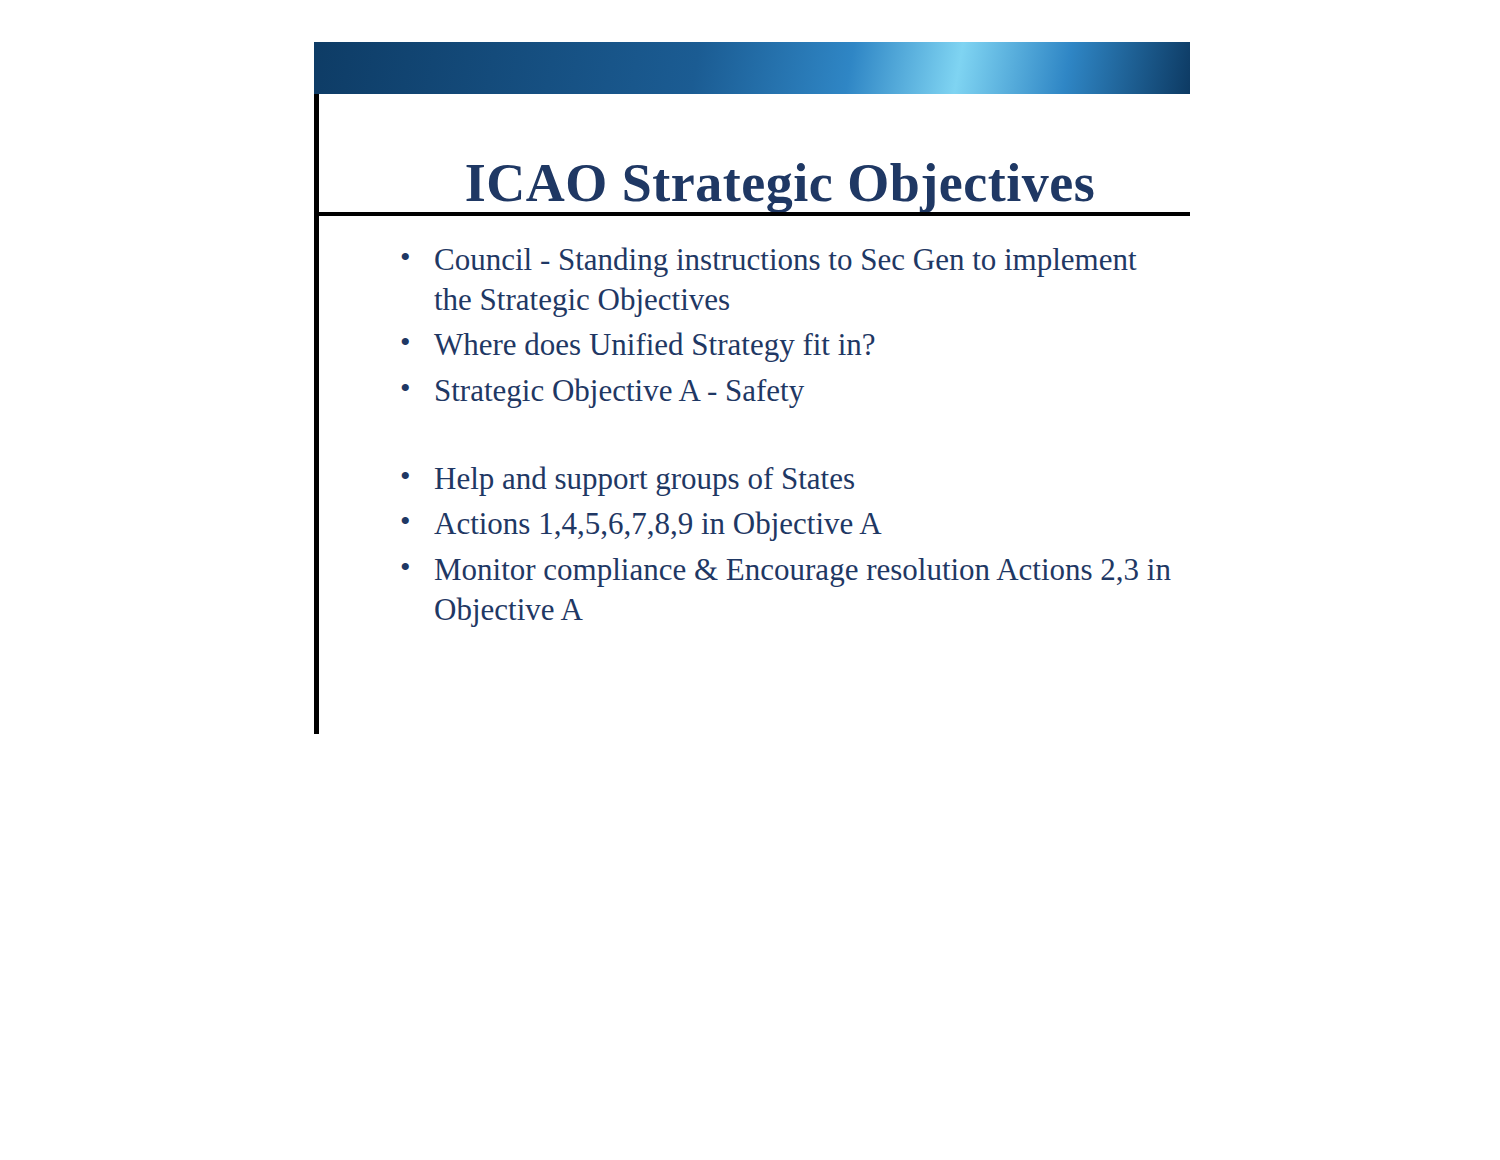ICAO Strategic Objectives
Council - Standing instructions to Sec Gen to implement the Strategic Objectives
Where does Unified Strategy fit in?
Strategic Objective A - Safety
Help and support groups of States
Actions 1,4,5,6,7,8,9 in Objective A
Monitor compliance & Encourage resolution Actions 2,3 in Objective A